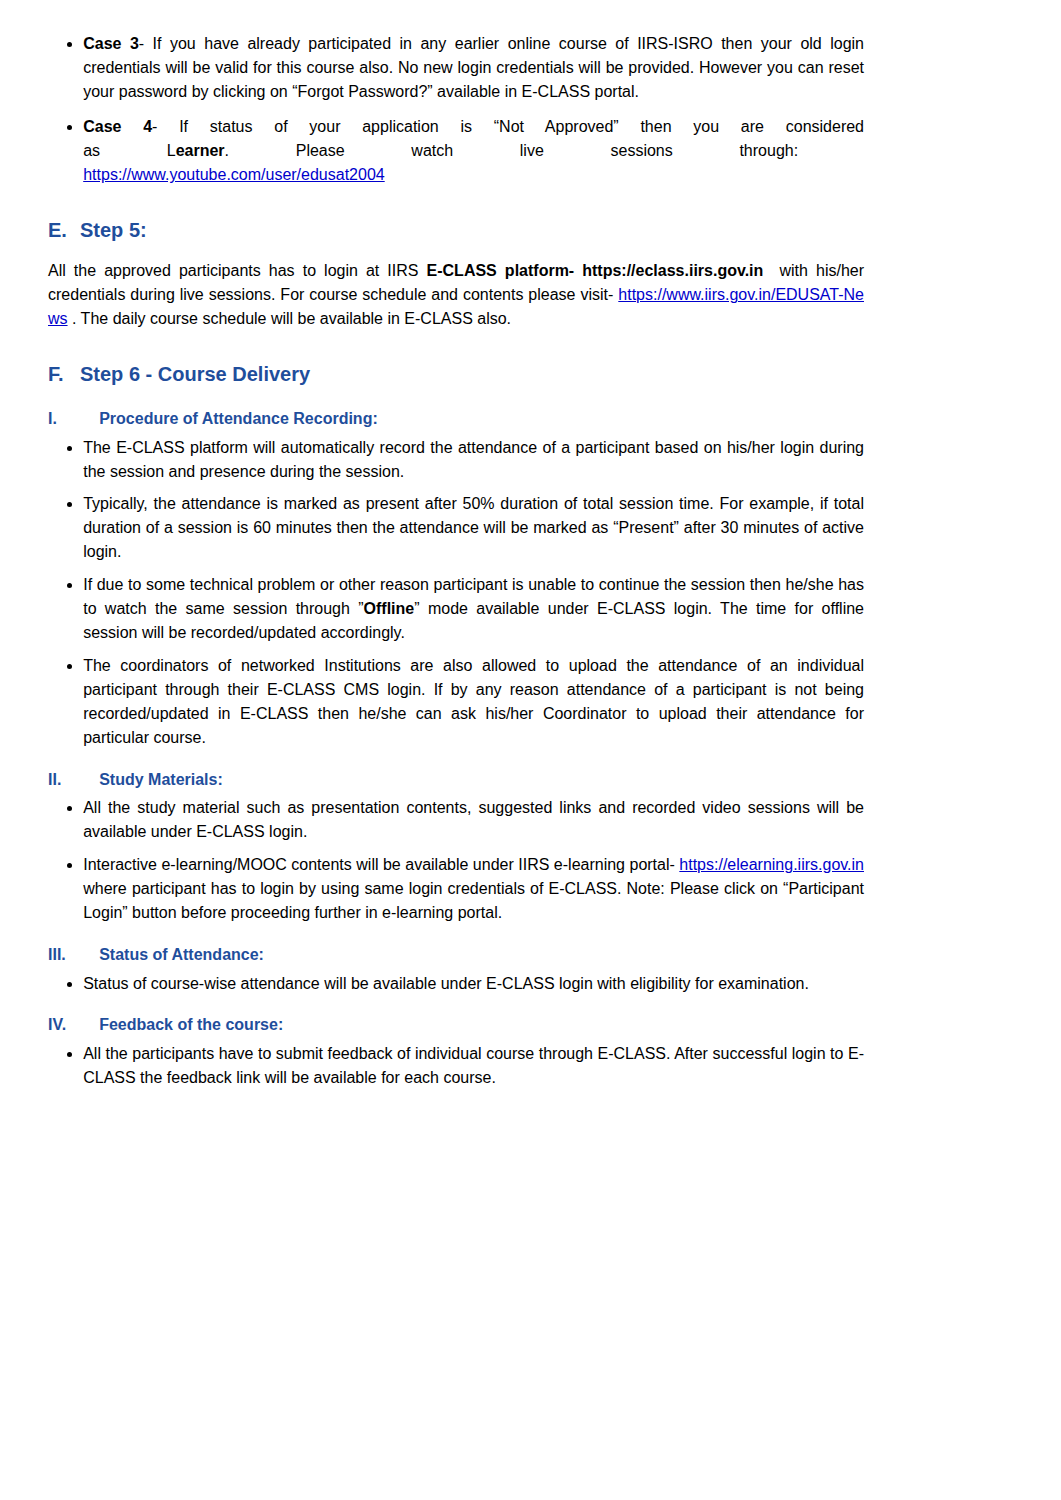Case 3- If you have already participated in any earlier online course of IIRS-ISRO then your old login credentials will be valid for this course also. No new login credentials will be provided. However you can reset your password by clicking on “Forgot Password?” available in E-CLASS portal.
Case 4- If status of your application is “Not Approved” then you are considered as Learner. Please watch live sessions through:
https://www.youtube.com/user/edusat2004
E. Step 5:
All the approved participants has to login at IIRS E-CLASS platform- https://eclass.iirs.gov.in with his/her credentials during live sessions. For course schedule and contents please visit- https://www.iirs.gov.in/EDUSAT-News . The daily course schedule will be available in E-CLASS also.
F. Step 6 - Course Delivery
I. Procedure of Attendance Recording:
The E-CLASS platform will automatically record the attendance of a participant based on his/her login during the session and presence during the session.
Typically, the attendance is marked as present after 50% duration of total session time. For example, if total duration of a session is 60 minutes then the attendance will be marked as “Present” after 30 minutes of active login.
If due to some technical problem or other reason participant is unable to continue the session then he/she has to watch the same session through ”Offline” mode available under E-CLASS login. The time for offline session will be recorded/updated accordingly.
The coordinators of networked Institutions are also allowed to upload the attendance of an individual participant through their E-CLASS CMS login. If by any reason attendance of a participant is not being recorded/updated in E-CLASS then he/she can ask his/her Coordinator to upload their attendance for particular course.
II. Study Materials:
All the study material such as presentation contents, suggested links and recorded video sessions will be available under E-CLASS login.
Interactive e-learning/MOOC contents will be available under IIRS e-learning portal- https://elearning.iirs.gov.in where participant has to login by using same login credentials of E-CLASS. Note: Please click on “Participant Login” button before proceeding further in e-learning portal.
III. Status of Attendance:
Status of course-wise attendance will be available under E-CLASS login with eligibility for examination.
IV. Feedback of the course:
All the participants have to submit feedback of individual course through E-CLASS. After successful login to E-CLASS the feedback link will be available for each course.